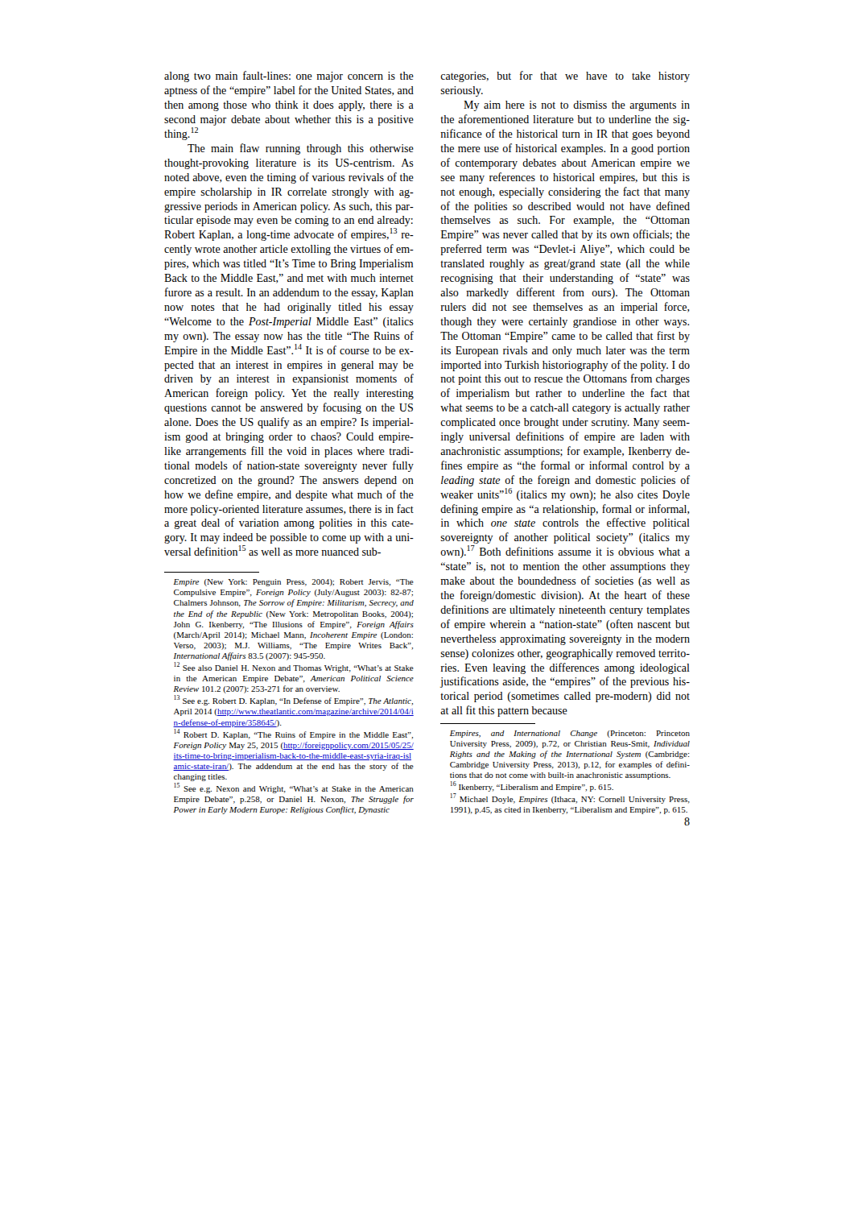along two main fault-lines: one major concern is the aptness of the “empire” label for the United States, and then among those who think it does apply, there is a second major debate about whether this is a positive thing.12
The main flaw running through this otherwise thought-provoking literature is its US-centrism. As noted above, even the timing of various revivals of the empire scholarship in IR correlate strongly with aggressive periods in American policy. As such, this particular episode may even be coming to an end already: Robert Kaplan, a long-time advocate of empires,13 recently wrote another article extolling the virtues of empires, which was titled “It’s Time to Bring Imperialism Back to the Middle East,” and met with much internet furore as a result. In an addendum to the essay, Kaplan now notes that he had originally titled his essay “Welcome to the Post-Imperial Middle East” (italics my own). The essay now has the title “The Ruins of Empire in the Middle East”.14 It is of course to be expected that an interest in empires in general may be driven by an interest in expansionist moments of American foreign policy. Yet the really interesting questions cannot be answered by focusing on the US alone. Does the US qualify as an empire? Is imperialism good at bringing order to chaos? Could empire-like arrangements fill the void in places where traditional models of nation-state sovereignty never fully concretized on the ground? The answers depend on how we define empire, and despite what much of the more policy-oriented literature assumes, there is in fact a great deal of variation among polities in this category. It may indeed be possible to come up with a universal definition15 as well as more nuanced sub-
Empire (New York: Penguin Press, 2004); Robert Jervis, “The Compulsive Empire”, Foreign Policy (July/August 2003): 82-87; Chalmers Johnson, The Sorrow of Empire: Militarism, Secrecy, and the End of the Republic (New York: Metropolitan Books, 2004); John G. Ikenberry, “The Illusions of Empire”, Foreign Affairs (March/April 2014); Michael Mann, Incoherent Empire (London: Verso, 2003); M.J. Williams, “The Empire Writes Back”, International Affairs 83.5 (2007): 945-950.
12 See also Daniel H. Nexon and Thomas Wright, “What’s at Stake in the American Empire Debate”, American Political Science Review 101.2 (2007): 253-271 for an overview.
13 See e.g. Robert D. Kaplan, “In Defense of Empire”, The Atlantic, April 2014 (http://www.theatlantic.com/magazine/archive/2014/04/in-defense-of-empire/358645/).
14 Robert D. Kaplan, “The Ruins of Empire in the Middle East”, Foreign Policy May 25, 2015 (http://foreignpolicy.com/2015/05/25/its-time-to-bring-imperialism-back-to-the-middle-east-syria-iraq-islamic-state-iran/). The addendum at the end has the story of the changing titles.
15 See e.g. Nexon and Wright, “What’s at Stake in the American Empire Debate”, p.258, or Daniel H. Nexon, The Struggle for Power in Early Modern Europe: Religious Conflict, Dynastic
categories, but for that we have to take history seriously.
My aim here is not to dismiss the arguments in the aforementioned literature but to underline the significance of the historical turn in IR that goes beyond the mere use of historical examples. In a good portion of contemporary debates about American empire we see many references to historical empires, but this is not enough, especially considering the fact that many of the polities so described would not have defined themselves as such. For example, the “Ottoman Empire” was never called that by its own officials; the preferred term was “Devlet-i Aliye”, which could be translated roughly as great/grand state (all the while recognising that their understanding of “state” was also markedly different from ours). The Ottoman rulers did not see themselves as an imperial force, though they were certainly grandiose in other ways. The Ottoman “Empire” came to be called that first by its European rivals and only much later was the term imported into Turkish historiography of the polity. I do not point this out to rescue the Ottomans from charges of imperialism but rather to underline the fact that what seems to be a catch-all category is actually rather complicated once brought under scrutiny. Many seemingly universal definitions of empire are laden with anachronistic assumptions; for example, Ikenberry defines empire as “the formal or informal control by a leading state of the foreign and domestic policies of weaker units”16 (italics my own); he also cites Doyle defining empire as “a relationship, formal or informal, in which one state controls the effective political sovereignty of another political society” (italics my own).17 Both definitions assume it is obvious what a “state” is, not to mention the other assumptions they make about the boundedness of societies (as well as the foreign/domestic division). At the heart of these definitions are ultimately nineteenth century templates of empire wherein a “nation-state” (often nascent but nevertheless approximating sovereignty in the modern sense) colonizes other, geographically removed territories. Even leaving the differences among ideological justifications aside, the “empires” of the previous historical period (sometimes called pre-modern) did not at all fit this pattern because
Empires, and International Change (Princeton: Princeton University Press, 2009), p.72, or Christian Reus-Smit, Individual Rights and the Making of the International System (Cambridge: Cambridge University Press, 2013), p.12, for examples of definitions that do not come with built-in anachronistic assumptions.
16 Ikenberry, “Liberalism and Empire”, p. 615.
17 Michael Doyle, Empires (Ithaca, NY: Cornell University Press, 1991), p.45, as cited in Ikenberry, “Liberalism and Empire”, p. 615.
8